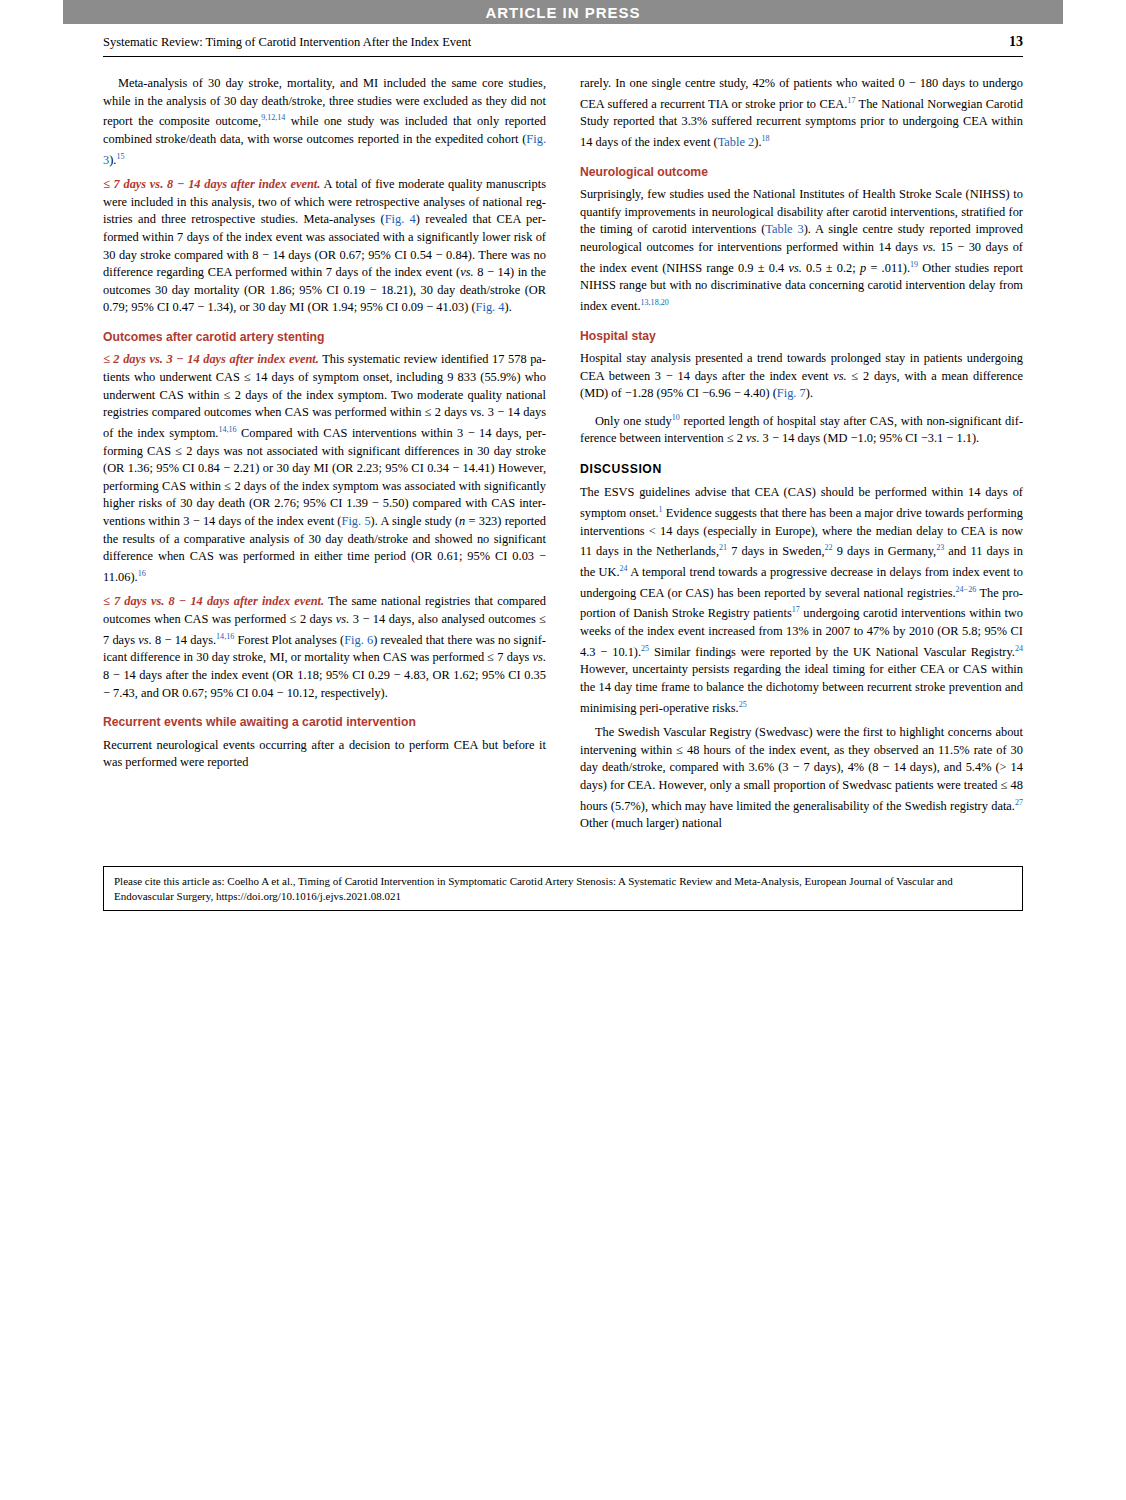ARTICLE IN PRESS
Systematic Review: Timing of Carotid Intervention After the Index Event 13
Meta-analysis of 30 day stroke, mortality, and MI included the same core studies, while in the analysis of 30 day death/stroke, three studies were excluded as they did not report the composite outcome,9,12,14 while one study was included that only reported combined stroke/death data, with worse outcomes reported in the expedited cohort (Fig. 3).15
≤ 7 days vs. 8 − 14 days after index event. A total of five moderate quality manuscripts were included in this analysis, two of which were retrospective analyses of national registries and three retrospective studies. Meta-analyses (Fig. 4) revealed that CEA performed within 7 days of the index event was associated with a significantly lower risk of 30 day stroke compared with 8 − 14 days (OR 0.67; 95% CI 0.54 − 0.84). There was no difference regarding CEA performed within 7 days of the index event (vs. 8 − 14) in the outcomes 30 day mortality (OR 1.86; 95% CI 0.19 − 18.21), 30 day death/stroke (OR 0.79; 95% CI 0.47 − 1.34), or 30 day MI (OR 1.94; 95% CI 0.09 − 41.03) (Fig. 4).
Outcomes after carotid artery stenting
≤ 2 days vs. 3 − 14 days after index event. This systematic review identified 17 578 patients who underwent CAS ≤ 14 days of symptom onset, including 9 833 (55.9%) who underwent CAS within ≤ 2 days of the index symptom. Two moderate quality national registries compared outcomes when CAS was performed within ≤ 2 days vs. 3 − 14 days of the index symptom.14,16 Compared with CAS interventions within 3 − 14 days, performing CAS ≤ 2 days was not associated with significant differences in 30 day stroke (OR 1.36; 95% CI 0.84 − 2.21) or 30 day MI (OR 2.23; 95% CI 0.34 − 14.41) However, performing CAS within ≤ 2 days of the index symptom was associated with significantly higher risks of 30 day death (OR 2.76; 95% CI 1.39 − 5.50) compared with CAS interventions within 3 − 14 days of the index event (Fig. 5). A single study (n = 323) reported the results of a comparative analysis of 30 day death/stroke and showed no significant difference when CAS was performed in either time period (OR 0.61; 95% CI 0.03 − 11.06).16
≤ 7 days vs. 8 − 14 days after index event. The same national registries that compared outcomes when CAS was performed ≤ 2 days vs. 3 − 14 days, also analysed outcomes ≤ 7 days vs. 8 − 14 days.14,16 Forest Plot analyses (Fig. 6) revealed that there was no significant difference in 30 day stroke, MI, or mortality when CAS was performed ≤ 7 days vs. 8 − 14 days after the index event (OR 1.18; 95% CI 0.29 − 4.83, OR 1.62; 95% CI 0.35 − 7.43, and OR 0.67; 95% CI 0.04 − 10.12, respectively).
Recurrent events while awaiting a carotid intervention
Recurrent neurological events occurring after a decision to perform CEA but before it was performed were reported
rarely. In one single centre study, 42% of patients who waited 0 − 180 days to undergo CEA suffered a recurrent TIA or stroke prior to CEA.17 The National Norwegian Carotid Study reported that 3.3% suffered recurrent symptoms prior to undergoing CEA within 14 days of the index event (Table 2).18
Neurological outcome
Surprisingly, few studies used the National Institutes of Health Stroke Scale (NIHSS) to quantify improvements in neurological disability after carotid interventions, stratified for the timing of carotid interventions (Table 3). A single centre study reported improved neurological outcomes for interventions performed within 14 days vs. 15 − 30 days of the index event (NIHSS range 0.9 ± 0.4 vs. 0.5 ± 0.2; p = .011).19 Other studies report NIHSS range but with no discriminative data concerning carotid intervention delay from index event.13,18,20
Hospital stay
Hospital stay analysis presented a trend towards prolonged stay in patients undergoing CEA between 3 − 14 days after the index event vs. ≤ 2 days, with a mean difference (MD) of −1.28 (95% CI −6.96 − 4.40) (Fig. 7).
Only one study10 reported length of hospital stay after CAS, with non-significant difference between intervention ≤ 2 vs. 3 − 14 days (MD −1.0; 95% CI −3.1 − 1.1).
Discussion
The ESVS guidelines advise that CEA (CAS) should be performed within 14 days of symptom onset.1 Evidence suggests that there has been a major drive towards performing interventions < 14 days (especially in Europe), where the median delay to CEA is now 11 days in the Netherlands,21 7 days in Sweden,22 9 days in Germany,23 and 11 days in the UK.24 A temporal trend towards a progressive decrease in delays from index event to undergoing CEA (or CAS) has been reported by several national registries.24−26 The proportion of Danish Stroke Registry patients17 undergoing carotid interventions within two weeks of the index event increased from 13% in 2007 to 47% by 2010 (OR 5.8; 95% CI 4.3 − 10.1).25 Similar findings were reported by the UK National Vascular Registry.24 However, uncertainty persists regarding the ideal timing for either CEA or CAS within the 14 day time frame to balance the dichotomy between recurrent stroke prevention and minimising peri-operative risks.25
The Swedish Vascular Registry (Swedvasc) were the first to highlight concerns about intervening within ≤ 48 hours of the index event, as they observed an 11.5% rate of 30 day death/stroke, compared with 3.6% (3 − 7 days), 4% (8 − 14 days), and 5.4% (> 14 days) for CEA. However, only a small proportion of Swedvasc patients were treated ≤ 48 hours (5.7%), which may have limited the generalisability of the Swedish registry data.27 Other (much larger) national
Please cite this article as: Coelho A et al., Timing of Carotid Intervention in Symptomatic Carotid Artery Stenosis: A Systematic Review and Meta-Analysis, European Journal of Vascular and Endovascular Surgery, https://doi.org/10.1016/j.ejvs.2021.08.021